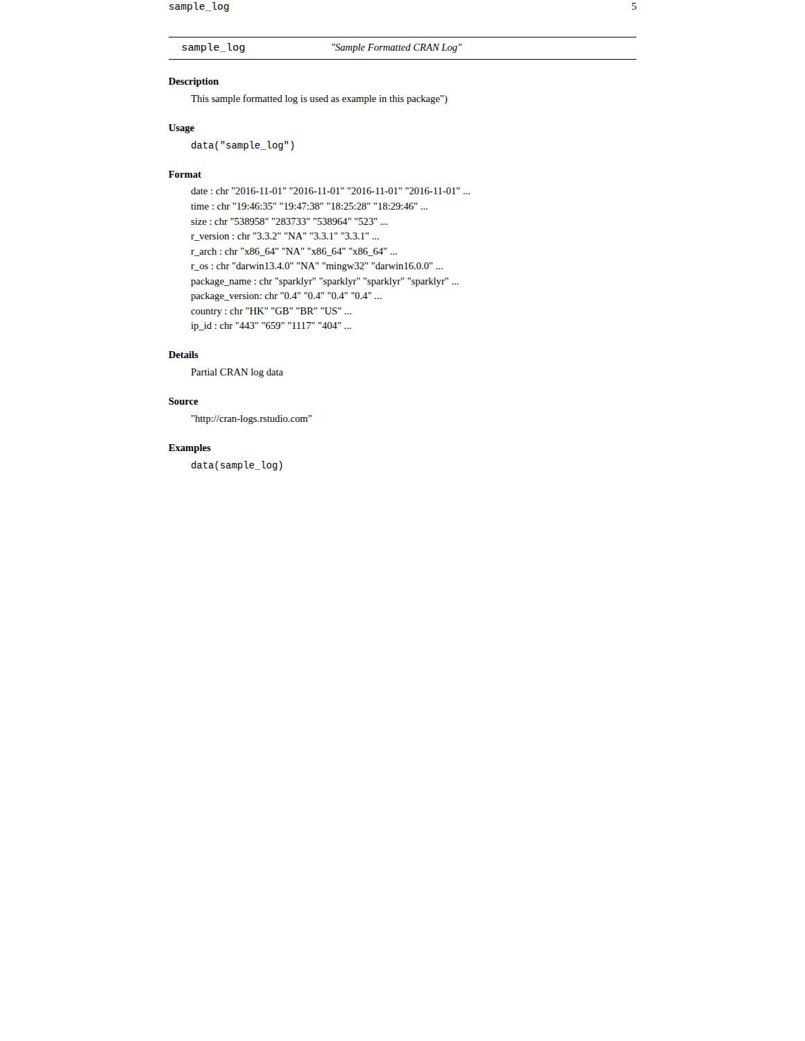sample_log 5
sample_log "Sample Formatted CRAN Log"
Description
This sample formatted log is used as example in this package")
Usage
data("sample_log")
Format
date : chr "2016-11-01" "2016-11-01" "2016-11-01" "2016-11-01" ...
time : chr "19:46:35" "19:47:38" "18:25:28" "18:29:46" ...
size : chr "538958" "283733" "538964" "523" ...
r_version : chr "3.3.2" "NA" "3.3.1" "3.3.1" ...
r_arch : chr "x86_64" "NA" "x86_64" "x86_64" ...
r_os : chr "darwin13.4.0" "NA" "mingw32" "darwin16.0.0" ...
package_name : chr "sparklyr" "sparklyr" "sparklyr" "sparklyr" ...
package_version: chr "0.4" "0.4" "0.4" "0.4" ...
country : chr "HK" "GB" "BR" "US" ...
ip_id : chr "443" "659" "1117" "404" ...
Details
Partial CRAN log data
Source
"http://cran-logs.rstudio.com"
Examples
data(sample_log)